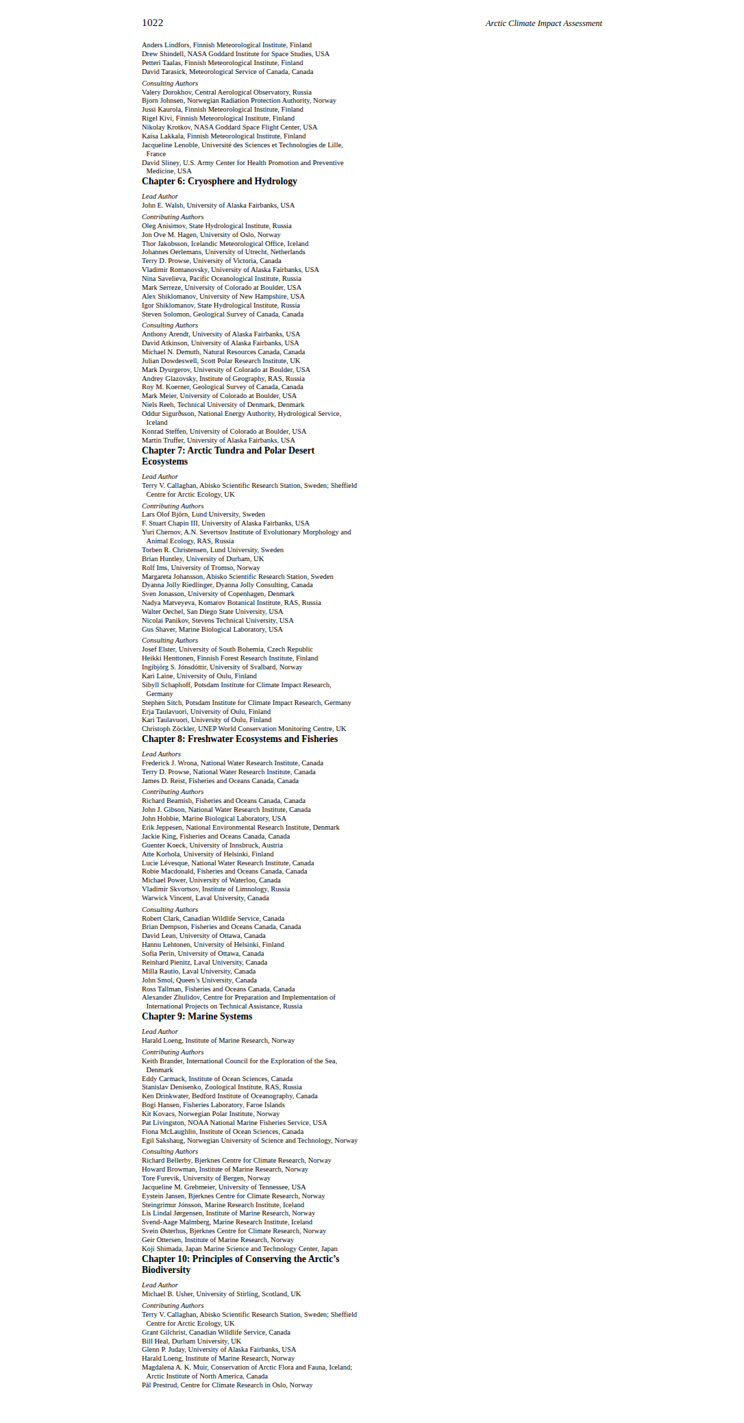1022 Arctic Climate Impact Assessment
Anders Lindfors, Finnish Meteorological Institute, Finland
Drew Shindell, NASA Goddard Institute for Space Studies, USA
Petteri Taalas, Finnish Meteorological Institute, Finland
David Tarasick, Meteorological Service of Canada, Canada
Consulting Authors
Valery Dorokhov, Central Aerological Observatory, Russia
Bjorn Johnsen, Norwegian Radiation Protection Authority, Norway
Jussi Kaurola, Finnish Meteorological Institute, Finland
Rigel Kivi, Finnish Meteorological Institute, Finland
Nikolay Krotkov, NASA Goddard Space Flight Center, USA
Kaisa Lakkala, Finnish Meteorological Institute, Finland
Jacqueline Lenoble, Université des Sciences et Technologies de Lille, France
David Sliney, U.S. Army Center for Health Promotion and Preventive Medicine, USA
Chapter 6: Cryosphere and Hydrology
Lead Author
John E. Walsh, University of Alaska Fairbanks, USA
Contributing Authors
Oleg Anisimov, State Hydrological Institute, Russia
Jon Ove M. Hagen, University of Oslo, Norway
Thor Jakobsson, Icelandic Meteorological Office, Iceland
Johannes Oerlemans, University of Utrecht, Netherlands
Terry D. Prowse, University of Victoria, Canada
Vladimir Romanovsky, University of Alaska Fairbanks, USA
Nina Savelieva, Pacific Oceanological Institute, Russia
Mark Serreze, University of Colorado at Boulder, USA
Alex Shiklomanov, University of New Hampshire, USA
Igor Shiklomanov, State Hydrological Institute, Russia
Steven Solomon, Geological Survey of Canada, Canada
Consulting Authors
Anthony Arendt, University of Alaska Fairbanks, USA
David Atkinson, University of Alaska Fairbanks, USA
Michael N. Demuth, Natural Resources Canada, Canada
Julian Dowdeswell, Scott Polar Research Institute, UK
Mark Dyurgerov, University of Colorado at Boulder, USA
Andrey Glazovsky, Institute of Geography, RAS, Russia
Roy M. Koerner, Geological Survey of Canada, Canada
Mark Meier, University of Colorado at Boulder, USA
Niels Reeh, Technical University of Denmark, Denmark
Oddur Sigurðsson, National Energy Authority, Hydrological Service, Iceland
Konrad Steffen, University of Colorado at Boulder, USA
Martin Truffer, University of Alaska Fairbanks, USA
Chapter 7: Arctic Tundra and Polar Desert Ecosystems
Lead Author
Terry V. Callaghan, Abisko Scientific Research Station, Sweden; Sheffield Centre for Arctic Ecology, UK
Contributing Authors
Lars Olof Björn, Lund University, Sweden
F. Stuart Chapin III, University of Alaska Fairbanks, USA
Yuri Chernov, A.N. Severtsov Institute of Evolutionary Morphology and Animal Ecology, RAS, Russia
Torben R. Christensen, Lund University, Sweden
Brian Huntley, University of Durham, UK
Rolf Ims, University of Tromso, Norway
Margareta Johansson, Abisko Scientific Research Station, Sweden
Dyanna Jolly Riedlinger, Dyanna Jolly Consulting, Canada
Sven Jonasson, University of Copenhagen, Denmark
Nadya Matveyeva, Komarov Botanical Institute, RAS, Russia
Walter Oechel, San Diego State University, USA
Nicolai Panikov, Stevens Technical University, USA
Gus Shaver, Marine Biological Laboratory, USA
Consulting Authors
Josef Elster, University of South Bohemia, Czech Republic
Heikki Henttonen, Finnish Forest Research Institute, Finland
Ingibjörg S. Jónsdóttir, University of Svalbard, Norway
Kari Laine, University of Oulu, Finland
Sibyll Schaphoff, Potsdam Institute for Climate Impact Research, Germany
Stephen Sitch, Potsdam Institute for Climate Impact Research, Germany
Erja Taulavuori, University of Oulu, Finland
Kari Taulavuori, University of Oulu, Finland
Christoph Zöckler, UNEP World Conservation Monitoring Centre, UK
Chapter 8: Freshwater Ecosystems and Fisheries
Lead Authors
Frederick J. Wrona, National Water Research Institute, Canada
Terry D. Prowse, National Water Research Institute, Canada
James D. Reist, Fisheries and Oceans Canada, Canada
Contributing Authors
Richard Beamish, Fisheries and Oceans Canada, Canada
John J. Gibson, National Water Research Institute, Canada
John Hobbie, Marine Biological Laboratory, USA
Erik Jeppesen, National Environmental Research Institute, Denmark
Jackie King, Fisheries and Oceans Canada, Canada
Guenter Koeck, University of Innsbruck, Austria
Atte Korhola, University of Helsinki, Finland
Lucie Lévesque, National Water Research Institute, Canada
Robie Macdonald, Fisheries and Oceans Canada, Canada
Michael Power, University of Waterloo, Canada
Vladimir Skvortsov, Institute of Limnology, Russia
Warwick Vincent, Laval University, Canada
Consulting Authors
Robert Clark, Canadian Wildlife Service, Canada
Brian Dempson, Fisheries and Oceans Canada, Canada
David Lean, University of Ottawa, Canada
Hannu Lehtonen, University of Helsinki, Finland
Sofia Perin, University of Ottawa, Canada
Reinhard Pienitz, Laval University, Canada
Milla Rautio, Laval University, Canada
John Smol, Queen’s University, Canada
Ross Tallman, Fisheries and Oceans Canada, Canada
Alexander Zhulidov, Centre for Preparation and Implementation of International Projects on Technical Assistance, Russia
Chapter 9: Marine Systems
Lead Author
Harald Loeng, Institute of Marine Research, Norway
Contributing Authors
Keith Brander, International Council for the Exploration of the Sea, Denmark
Eddy Carmack, Institute of Ocean Sciences, Canada
Stanislav Denisenko, Zoological Institute, RAS, Russia
Ken Drinkwater, Bedford Institute of Oceanography, Canada
Bogi Hansen, Fisheries Laboratory, Faroe Islands
Kit Kovacs, Norwegian Polar Institute, Norway
Pat Livingston, NOAA National Marine Fisheries Service, USA
Fiona McLaughlin, Institute of Ocean Sciences, Canada
Egil Sakshaug, Norwegian University of Science and Technology, Norway
Consulting Authors
Richard Bellerby, Bjerknes Centre for Climate Research, Norway
Howard Browman, Institute of Marine Research, Norway
Tore Furevik, University of Bergen, Norway
Jacqueline M. Grebmeier, University of Tennessee, USA
Eystein Jansen, Bjerknes Centre for Climate Research, Norway
Steingrimur Jónsson, Marine Research Institute, Iceland
Lis Lindal Jørgensen, Institute of Marine Research, Norway
Svend-Aage Malmberg, Marine Research Institute, Iceland
Svein Østerhus, Bjerknes Centre for Climate Research, Norway
Geir Ottersen, Institute of Marine Research, Norway
Koji Shimada, Japan Marine Science and Technology Center, Japan
Chapter 10: Principles of Conserving the Arctic’s Biodiversity
Lead Author
Michael B. Usher, University of Stirling, Scotland, UK
Contributing Authors
Terry V. Callaghan, Abisko Scientific Research Station, Sweden; Sheffield Centre for Arctic Ecology, UK
Grant Gilchrist, Canadian Wildlife Service, Canada
Bill Heal, Durham University, UK
Glenn P. Juday, University of Alaska Fairbanks, USA
Harald Loeng, Institute of Marine Research, Norway
Magdalena A. K. Muir, Conservation of Arctic Flora and Fauna, Iceland; Arctic Institute of North America, Canada
Pål Prestrud, Centre for Climate Research in Oslo, Norway